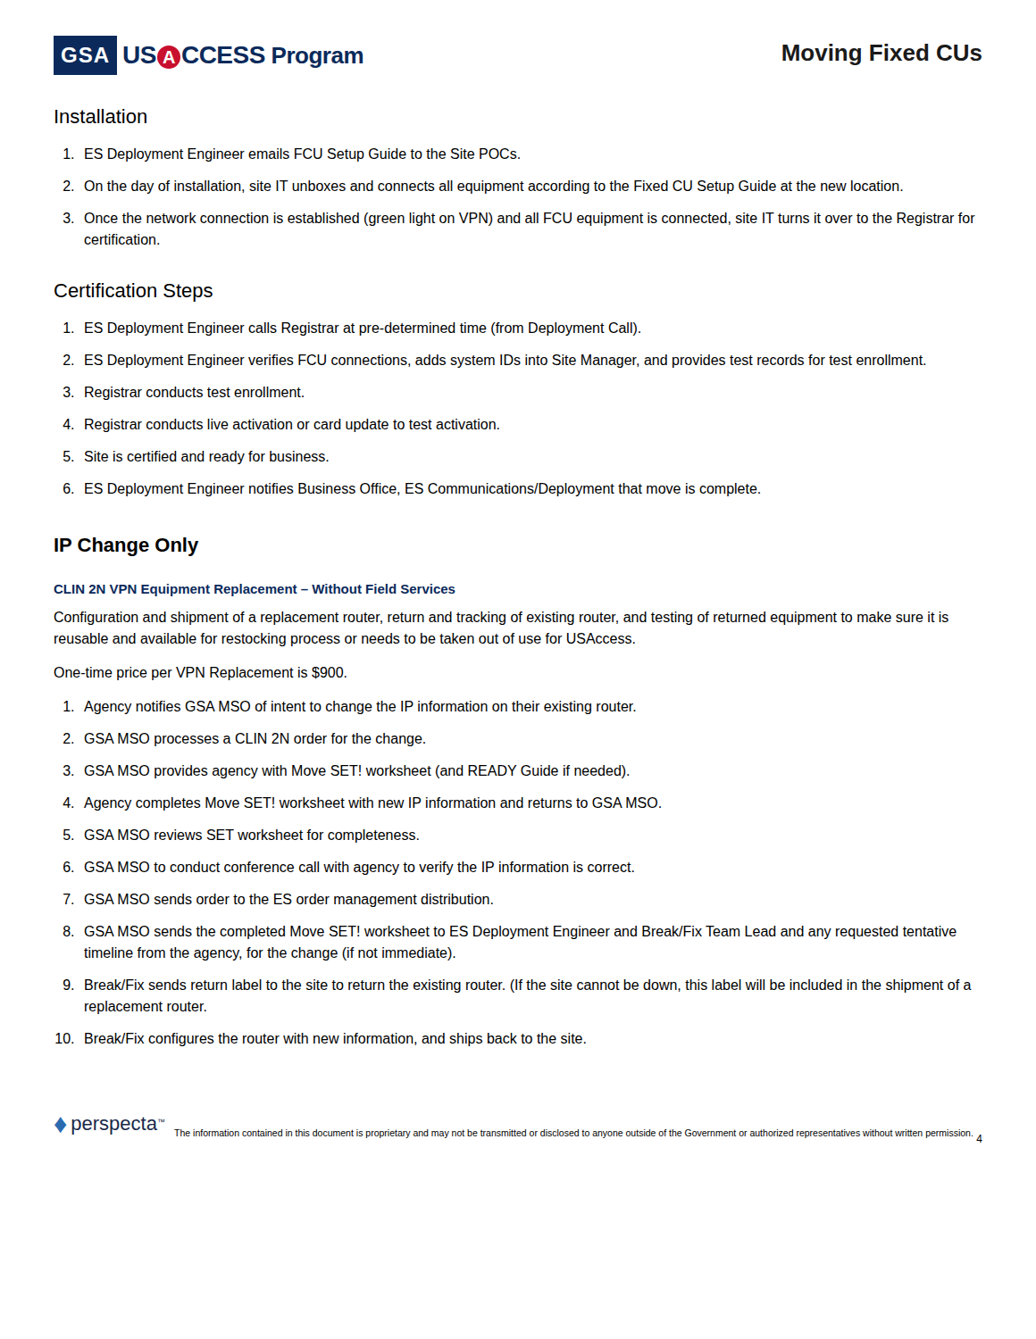GSA USACCESS Program
Moving Fixed CUs
Installation
ES Deployment Engineer emails FCU Setup Guide to the Site POCs.
On the day of installation, site IT unboxes and connects all equipment according to the Fixed CU Setup Guide at the new location.
Once the network connection is established (green light on VPN) and all FCU equipment is connected, site IT turns it over to the Registrar for certification.
Certification Steps
ES Deployment Engineer calls Registrar at pre-determined time (from Deployment Call).
ES Deployment Engineer verifies FCU connections, adds system IDs into Site Manager, and provides test records for test enrollment.
Registrar conducts test enrollment.
Registrar conducts live activation or card update to test activation.
Site is certified and ready for business.
ES Deployment Engineer notifies Business Office, ES Communications/Deployment that move is complete.
IP Change Only
CLIN 2N VPN Equipment Replacement – Without Field Services
Configuration and shipment of a replacement router, return and tracking of existing router, and testing of returned equipment to make sure it is reusable and available for restocking process or needs to be taken out of use for USAccess.
One-time price per VPN Replacement is $900.
Agency notifies GSA MSO of intent to change the IP information on their existing router.
GSA MSO processes a CLIN 2N order for the change.
GSA MSO provides agency with Move SET! worksheet (and READY Guide if needed).
Agency completes Move SET! worksheet with new IP information and returns to GSA MSO.
GSA MSO reviews SET worksheet for completeness.
GSA MSO to conduct conference call with agency to verify the IP information is correct.
GSA MSO sends order to the ES order management distribution.
GSA MSO sends the completed Move SET! worksheet to ES Deployment Engineer and Break/Fix Team Lead and any requested tentative timeline from the agency, for the change (if not immediate).
Break/Fix sends return label to the site to return the existing router. (If the site cannot be down, this label will be included in the shipment of a replacement router.
Break/Fix configures the router with new information, and ships back to the site.
♦perspecta™
The information contained in this document is proprietary and may not be transmitted or disclosed to anyone outside of the Government or authorized representatives without written permission.
4